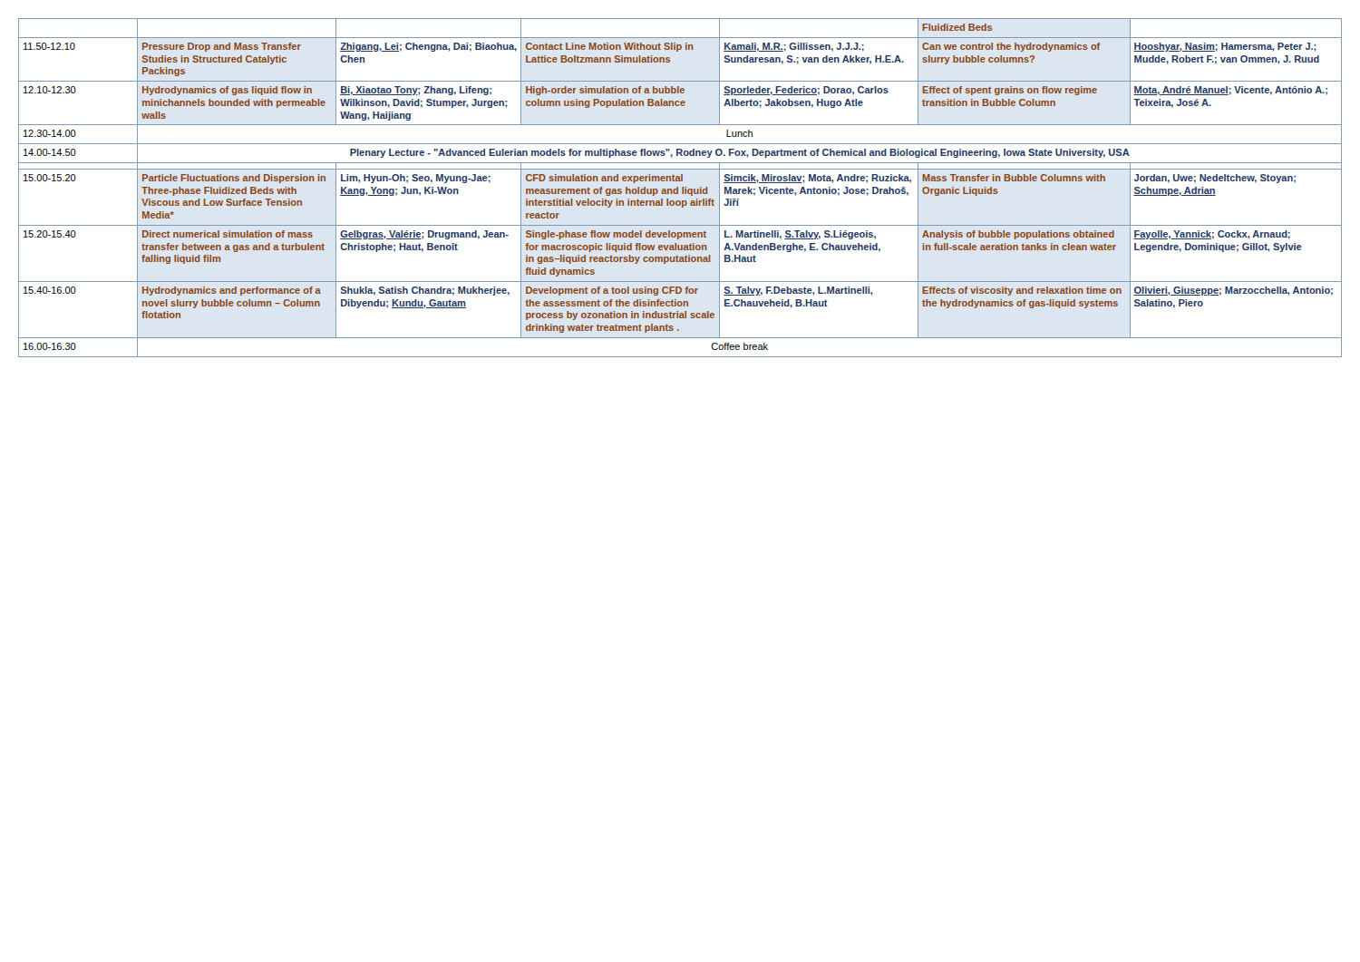| | | | | | Fluidized Beds | |
| 11.50-12.10 | Pressure Drop and Mass Transfer Studies in Structured Catalytic Packings | Zhigang, Lei ; Chengna, Dai; Biaohua, Chen | Contact Line Motion Without Slip in Lattice Boltzmann Simulations | Kamali, M.R. ; Gillissen, J.J.J.; Sundaresan, S.; van den Akker, H.E.A. | Can we control the hydrodynamics of slurry bubble columns? | Hooshyar, Nasim ; Hamersma, Peter J.; Mudde, Robert F.; van Ommen, J. Ruud |
| 12.10-12.30 | Hydrodynamics of gas liquid flow in minichannels bounded with permeable walls | Bi, Xiaotao Tony ; Zhang, Lifeng; Wilkinson, David; Stumper, Jurgen; Wang, Haijiang | High-order simulation of a bubble column using Population Balance | Sporleder, Federico ; Dorao, Carlos Alberto; Jakobsen, Hugo Atle | Effect of spent grains on flow regime transition in Bubble Column | Mota, André Manuel ; Vicente, António A.; Teixeira, José A. |
| 12.30-14.00 | Lunch |
| 14.00-14.50 | Plenary Lecture - "Advanced Eulerian models for multiphase flows", Rodney O. Fox, Department of Chemical and Biological Engineering, Iowa State University, USA |
| 15.00-15.20 | Particle Fluctuations and Dispersion in Three-phase Fluidized Beds with Viscous and Low Surface Tension Media* | Lim, Hyun-Oh; Seo, Myung-Jae; Kang, Yong ; Jun, Ki-Won | CFD simulation and experimental measurement of gas holdup and liquid interstitial velocity in internal loop airlift reactor | Simcik, Miroslav ; Mota, Andre; Ruzicka, Marek; Vicente, Antonio; Jose; Drahoš, Jiří | Mass Transfer in Bubble Columns with Organic Liquids | Jordan, Uwe; Nedeltchew, Stoyan; Schumpe, Adrian |
| 15.20-15.40 | Direct numerical simulation of mass transfer between a gas and a turbulent falling liquid film | Gelbgras, Valérie ; Drugmand, Jean-Christophe; Haut, Benoît | Single-phase flow model development for macroscopic liquid flow evaluation in gas–liquid reactorsby computational fluid dynamics | L. Martinelli, S.Talvy , S.Liégeois, A.VandenBerghe, E. Chauveheid, B.Haut | Analysis of bubble populations obtained in full-scale aeration tanks in clean water | Fayolle, Yannick ; Cockx, Arnaud; Legendre, Dominique; Gillot, Sylvie |
| 15.40-16.00 | Hydrodynamics and performance of a novel slurry bubble column – Column flotation | Shukla, Satish Chandra; Mukherjee, Dibyendu; Kundu, Gautam | Development of a tool using CFD for the assessment of the disinfection process by ozonation in industrial scale drinking water treatment plants . | S. Talvy , F.Debaste, L.Martinelli, E.Chauveheid, B.Haut | Effects of viscosity and relaxation time on the hydrodynamics of gas-liquid systems | Olivieri, Giuseppe ; Marzocchella, Antonio; Salatino, Piero |
| 16.00-16.30 | Coffee break |